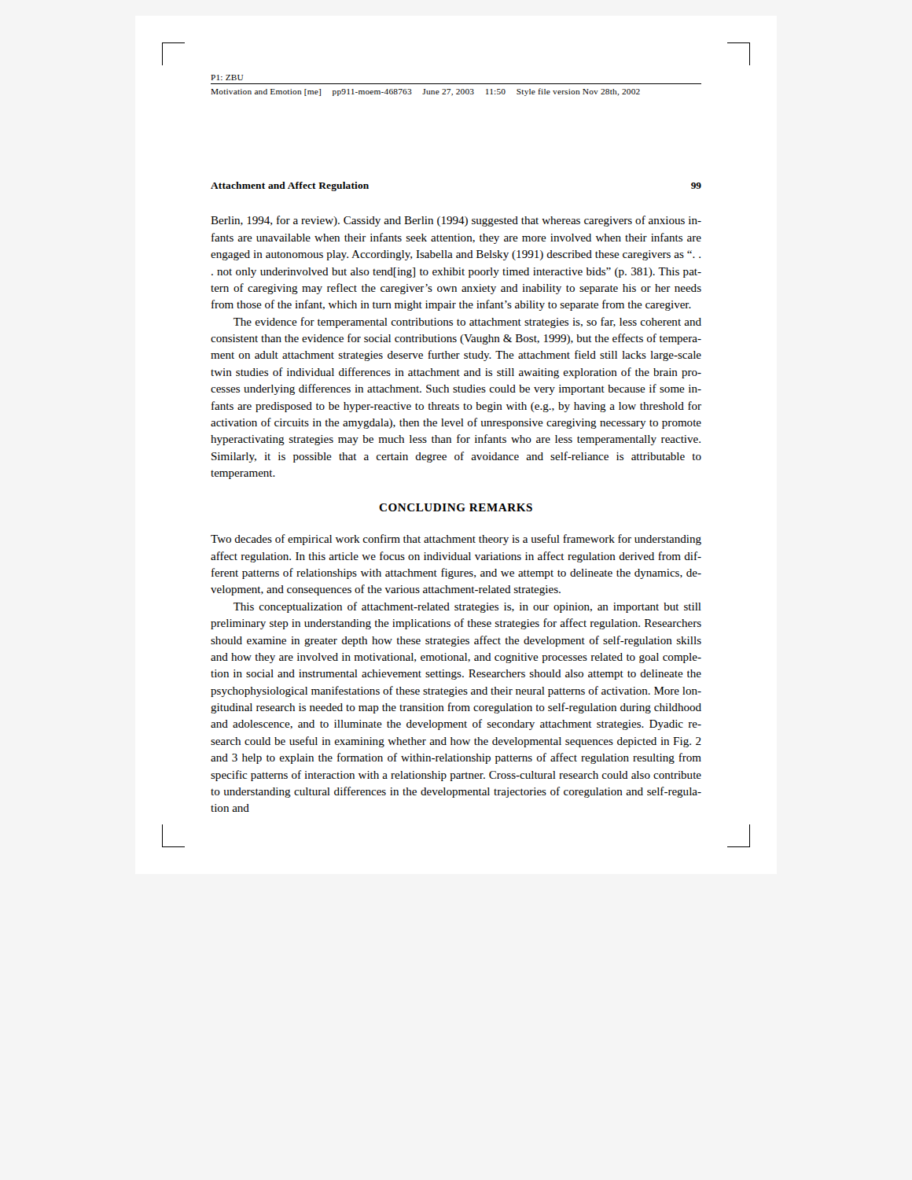P1: ZBU
Motivation and Emotion [me] pp911-moem-468763 June 27, 2003 11:50 Style file version Nov 28th, 2002
Attachment and Affect Regulation 99
Berlin, 1994, for a review). Cassidy and Berlin (1994) suggested that whereas caregivers of anxious infants are unavailable when their infants seek attention, they are more involved when their infants are engaged in autonomous play. Accordingly, Isabella and Belsky (1991) described these caregivers as “. . . not only underinvolved but also tend[ing] to exhibit poorly timed interactive bids” (p. 381). This pattern of caregiving may reflect the caregiver’s own anxiety and inability to separate his or her needs from those of the infant, which in turn might impair the infant’s ability to separate from the caregiver.
The evidence for temperamental contributions to attachment strategies is, so far, less coherent and consistent than the evidence for social contributions (Vaughn & Bost, 1999), but the effects of temperament on adult attachment strategies deserve further study. The attachment field still lacks large-scale twin studies of individual differences in attachment and is still awaiting exploration of the brain processes underlying differences in attachment. Such studies could be very important because if some infants are predisposed to be hyper-reactive to threats to begin with (e.g., by having a low threshold for activation of circuits in the amygdala), then the level of unresponsive caregiving necessary to promote hyperactivating strategies may be much less than for infants who are less temperamentally reactive. Similarly, it is possible that a certain degree of avoidance and self-reliance is attributable to temperament.
CONCLUDING REMARKS
Two decades of empirical work confirm that attachment theory is a useful framework for understanding affect regulation. In this article we focus on individual variations in affect regulation derived from different patterns of relationships with attachment figures, and we attempt to delineate the dynamics, development, and consequences of the various attachment-related strategies.
This conceptualization of attachment-related strategies is, in our opinion, an important but still preliminary step in understanding the implications of these strategies for affect regulation. Researchers should examine in greater depth how these strategies affect the development of self-regulation skills and how they are involved in motivational, emotional, and cognitive processes related to goal completion in social and instrumental achievement settings. Researchers should also attempt to delineate the psychophysiological manifestations of these strategies and their neural patterns of activation. More longitudinal research is needed to map the transition from coregulation to self-regulation during childhood and adolescence, and to illuminate the development of secondary attachment strategies. Dyadic research could be useful in examining whether and how the developmental sequences depicted in Fig. 2 and 3 help to explain the formation of within-relationship patterns of affect regulation resulting from specific patterns of interaction with a relationship partner. Cross-cultural research could also contribute to understanding cultural differences in the developmental trajectories of coregulation and self-regulation and